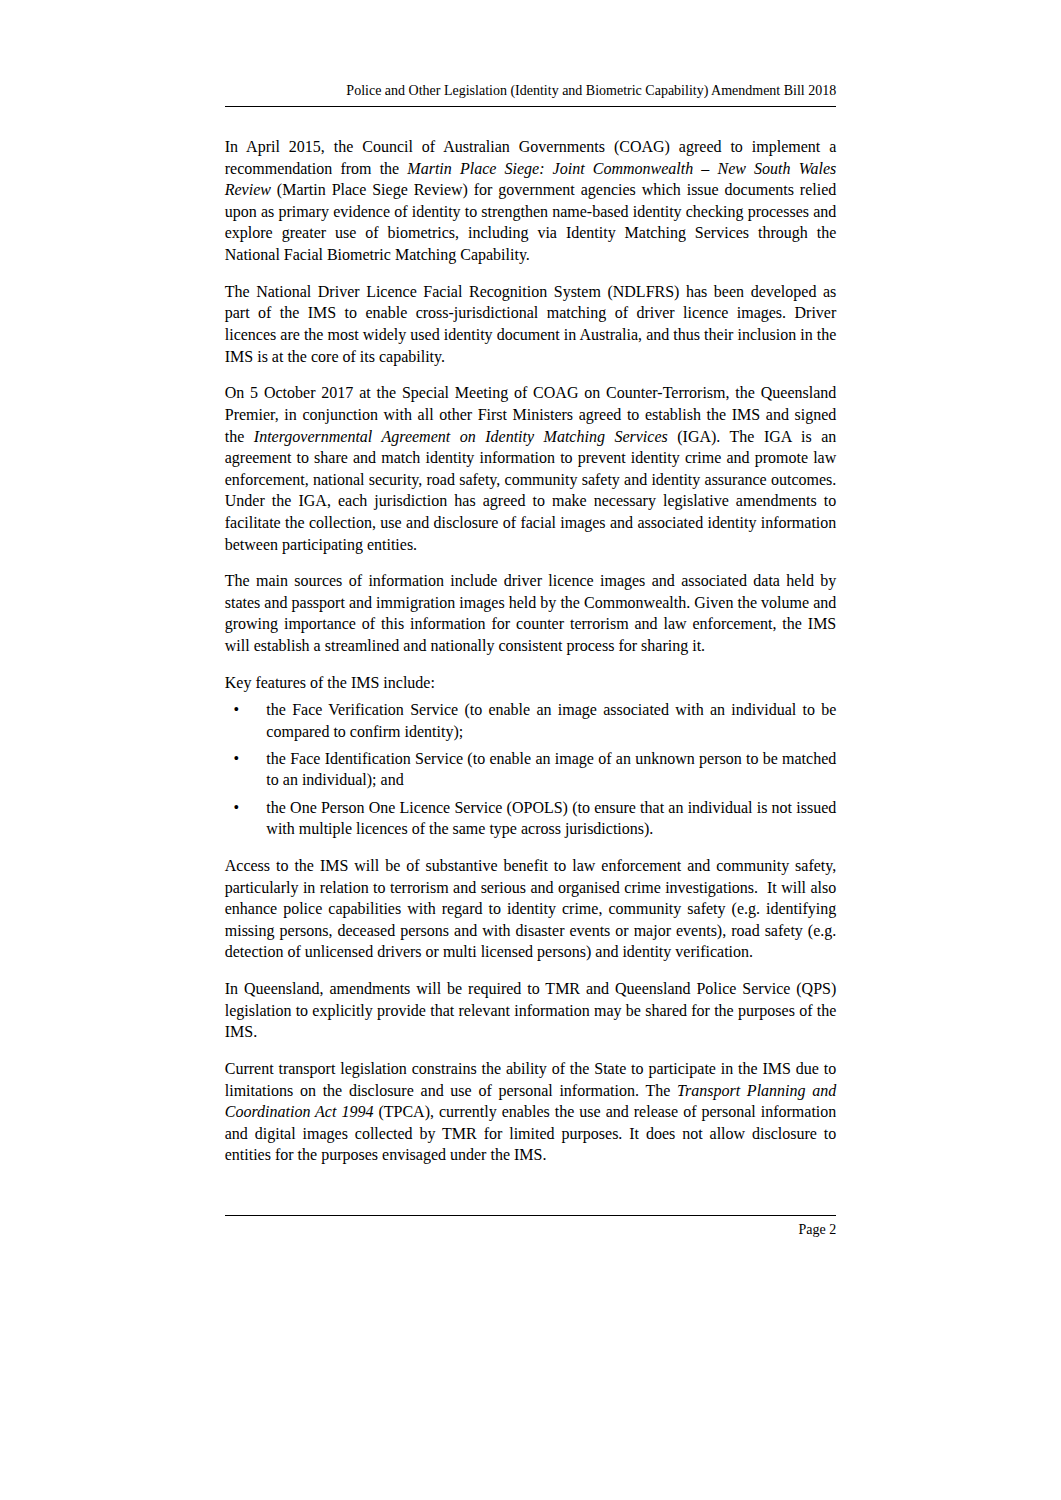Police and Other Legislation (Identity and Biometric Capability) Amendment Bill 2018
In April 2015, the Council of Australian Governments (COAG) agreed to implement a recommendation from the Martin Place Siege: Joint Commonwealth – New South Wales Review (Martin Place Siege Review) for government agencies which issue documents relied upon as primary evidence of identity to strengthen name-based identity checking processes and explore greater use of biometrics, including via Identity Matching Services through the National Facial Biometric Matching Capability.
The National Driver Licence Facial Recognition System (NDLFRS) has been developed as part of the IMS to enable cross-jurisdictional matching of driver licence images. Driver licences are the most widely used identity document in Australia, and thus their inclusion in the IMS is at the core of its capability.
On 5 October 2017 at the Special Meeting of COAG on Counter-Terrorism, the Queensland Premier, in conjunction with all other First Ministers agreed to establish the IMS and signed the Intergovernmental Agreement on Identity Matching Services (IGA). The IGA is an agreement to share and match identity information to prevent identity crime and promote law enforcement, national security, road safety, community safety and identity assurance outcomes. Under the IGA, each jurisdiction has agreed to make necessary legislative amendments to facilitate the collection, use and disclosure of facial images and associated identity information between participating entities.
The main sources of information include driver licence images and associated data held by states and passport and immigration images held by the Commonwealth. Given the volume and growing importance of this information for counter terrorism and law enforcement, the IMS will establish a streamlined and nationally consistent process for sharing it.
Key features of the IMS include:
the Face Verification Service (to enable an image associated with an individual to be compared to confirm identity);
the Face Identification Service (to enable an image of an unknown person to be matched to an individual); and
the One Person One Licence Service (OPOLS) (to ensure that an individual is not issued with multiple licences of the same type across jurisdictions).
Access to the IMS will be of substantive benefit to law enforcement and community safety, particularly in relation to terrorism and serious and organised crime investigations. It will also enhance police capabilities with regard to identity crime, community safety (e.g. identifying missing persons, deceased persons and with disaster events or major events), road safety (e.g. detection of unlicensed drivers or multi licensed persons) and identity verification.
In Queensland, amendments will be required to TMR and Queensland Police Service (QPS) legislation to explicitly provide that relevant information may be shared for the purposes of the IMS.
Current transport legislation constrains the ability of the State to participate in the IMS due to limitations on the disclosure and use of personal information. The Transport Planning and Coordination Act 1994 (TPCA), currently enables the use and release of personal information and digital images collected by TMR for limited purposes. It does not allow disclosure to entities for the purposes envisaged under the IMS.
Page 2